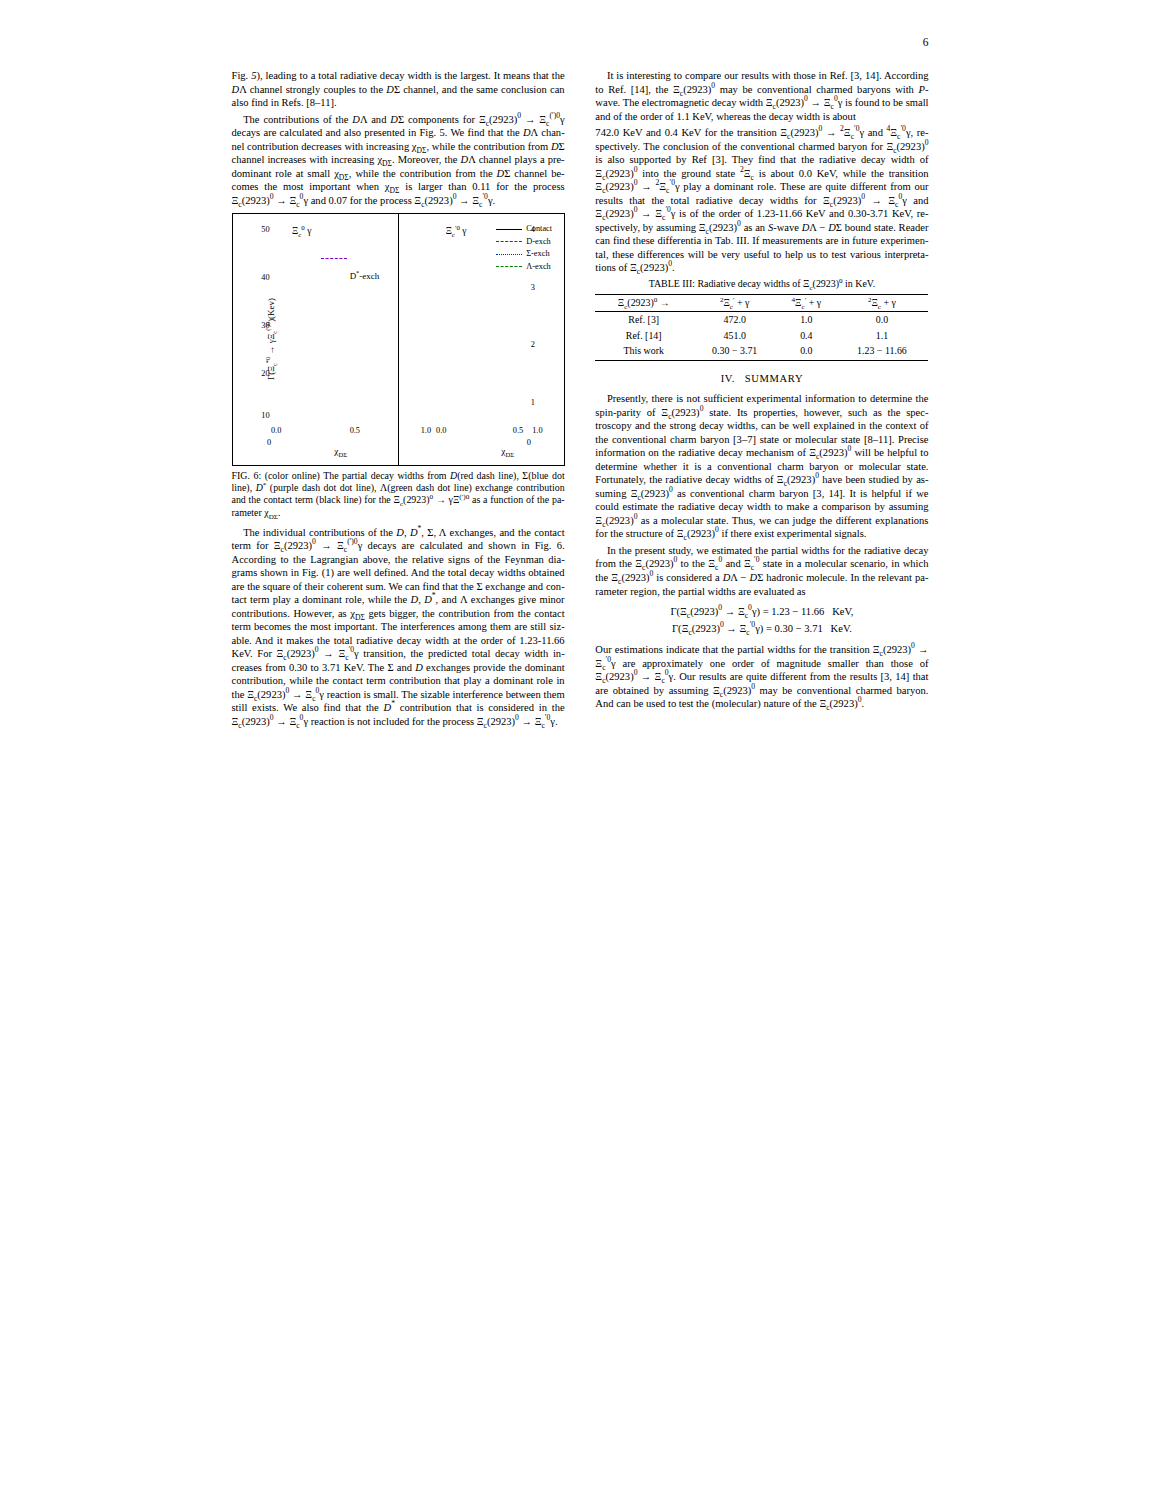6
Fig. 5), leading to a total radiative decay width is the largest. It means that the DΛ channel strongly couples to the DΣ channel, and the same conclusion can also find in Refs. [8–11].
The contributions of the DΛ and DΣ components for Ξc(2923)0 → Ξc(′)0γ decays are calculated and also presented in Fig. 5. We find that the DΛ channel contribution decreases with increasing χDΣ, while the contribution from DΣ channel increases with increasing χDΣ. Moreover, the DΛ channel plays a predominant role at small χDΣ, while the contribution from the DΣ channel becomes the most important when χDΣ is larger than 0.11 for the process Ξc(2923)0 → Ξc0γ and 0.07 for the process Ξc(2923)0 → Ξc′0γ.
Γ(Ξc*0 → γΞc(′)0)(Kev)
50
40
30
20
10
0
Ξc0 γ
Ξc′0 γ
D*-exch
4
3
2
1
0
0.0
0.5
1.0
0.0
0.5
1.0
χDΣ
χDΣ
Contact
D-exch
Σ-exch
Λ-exch
FIG. 6: (color online) The partial decay widths from D(red dash line), Σ(blue dot line), D* (purple dash dot dot line), Λ(green dash dot line) exchange contribution and the contact term (black line) for the Ξc(2923)0 → γΞ(′)0 as a function of the parameter χDΣ.
The individual contributions of the D, D*, Σ, Λ exchanges, and the contact term for Ξc(2923)0 → Ξc(′)0γ decays are calculated and shown in Fig. 6. According to the Lagrangian above, the relative signs of the Feynman diagrams shown in Fig. (1) are well defined. And the total decay widths obtained are the square of their coherent sum. We can find that the Σ exchange and contact term play a dominant role, while the D, D*, and Λ exchanges give minor contributions. However, as χDΣ gets bigger, the contribution from the contact term becomes the most important. The interferences among them are still sizable. And it makes the total radiative decay width at the order of 1.23-11.66 KeV. For Ξc(2923)0 → Ξc′0γ transition, the predicted total decay width increases from 0.30 to 3.71 KeV. The Σ and D exchanges provide the dominant contribution, while the contact term contribution that play a dominant role in the Ξc(2923)0 → Ξc0γ reaction is small. The sizable interference between them still exists. We also find that the D* contribution that is considered in the Ξc(2923)0 → Ξc0γ reaction is not included for the process Ξc(2923)0 → Ξc′0γ.
It is interesting to compare our results with those in Ref. [3, 14]. According to Ref. [14], the Ξc(2923)0 may be conventional charmed baryons with P-wave. The electromagnetic decay width Ξc(2923)0 → Ξc0γ is found to be small and of the order of 1.1 KeV, whereas the decay width is about
742.0 KeV and 0.4 KeV for the transition Ξc(2923)0 → 2Ξc′0γ and 4Ξc′0γ, respectively. The conclusion of the conventional charmed baryon for Ξc(2923)0 is also supported by Ref [3]. They find that the radiative decay width of Ξc(2923)0 into the ground state 2Ξc is about 0.0 KeV, while the transition Ξc(2923)0 → 2Ξc′0γ play a dominant role. These are quite different from our results that the total radiative decay widths for Ξc(2923)0 → Ξc0γ and Ξc(2923)0 → Ξc′0γ is of the order of 1.23-11.66 KeV and 0.30-3.71 KeV, respectively, by assuming Ξc(2923)0 as an S-wave DΛ − DΣ bound state. Reader can find these differentia in Tab. III. If measurements are in future experimental, these differences will be very useful to help us to test various interpretations of Ξc(2923)0.
TABLE III: Radiative decay widths of Ξ c (2923) 0 in KeV.
| Ξ c (2923) 0 → | 2 Ξ c ′ + γ | 4 Ξ c ′ + γ | 2 Ξ c + γ |
| --- | --- | --- | --- |
| Ref. [3] | 472.0 | 1.0 | 0.0 |
| Ref. [14] | 451.0 | 0.4 | 1.1 |
| This work | 0.30 − 3.71 | 0.0 | 1.23 − 11.66 |
IV. SUMMARY
Presently, there is not sufficient experimental information to determine the spin-parity of Ξc(2923)0 state. Its properties, however, such as the spectroscopy and the strong decay widths, can be well explained in the context of the conventional charm baryon [3–7] state or molecular state [8–11]. Precise information on the radiative decay mechanism of Ξc(2923)0 will be helpful to determine whether it is a conventional charm baryon or molecular state. Fortunately, the radiative decay widths of Ξc(2923)0 have been studied by assuming Ξc(2923)0 as conventional charm baryon [3, 14]. It is helpful if we could estimate the radiative decay width to make a comparison by assuming Ξc(2923)0 as a molecular state. Thus, we can judge the different explanations for the structure of Ξc(2923)0 if there exist experimental signals.
In the present study, we estimated the partial widths for the radiative decay from the Ξc(2923)0 to the Ξc0 and Ξc′0 state in a molecular scenario, in which the Ξc(2923)0 is considered a DΛ − DΣ hadronic molecule. In the relevant parameter region, the partial widths are evaluated as
Γ(Ξc(2923)0 → Ξc0γ) = 1.23 − 11.66 KeV, Γ(Ξc(2923)0 → Ξc′0γ) = 0.30 − 3.71 KeV.
Our estimations indicate that the partial widths for the transition Ξc(2923)0 → Ξc′0γ are approximately one order of magnitude smaller than those of Ξc(2923)0 → Ξc0γ. Our results are quite different from the results [3, 14] that are obtained by assuming Ξc(2923)0 may be conventional charmed baryon. And can be used to test the (molecular) nature of the Ξc(2923)0.